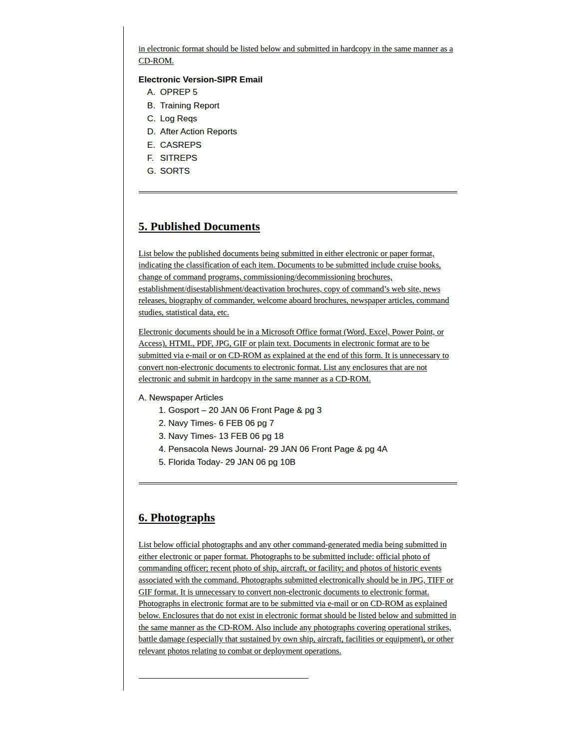in electronic format should be listed below and submitted in hardcopy in the same manner as a CD-ROM.
Electronic Version-SIPR Email
A. OPREP 5
B. Training Report
C. Log Reqs
D. After Action Reports
E. CASREPS
F. SITREPS
G. SORTS
5. Published Documents
List below the published documents being submitted in either electronic or paper format, indicating the classification of each item. Documents to be submitted include cruise books, change of command programs, commissioning/decommissioning brochures, establishment/disestablishment/deactivation brochures, copy of command’s web site, news releases, biography of commander, welcome aboard brochures, newspaper articles, command studies, statistical data, etc.
Electronic documents should be in a Microsoft Office format (Word, Excel, Power Point, or Access), HTML, PDF, JPG, GIF or plain text. Documents in electronic format are to be submitted via e-mail or on CD-ROM as explained at the end of this form. It is unnecessary to convert non-electronic documents to electronic format. List any enclosures that are not electronic and submit in hardcopy in the same manner as a CD-ROM.
A. Newspaper Articles
1. Gosport – 20 JAN 06 Front Page & pg 3
2. Navy Times- 6 FEB 06 pg 7
3. Navy Times- 13 FEB 06 pg 18
4. Pensacola News Journal- 29 JAN 06 Front Page & pg 4A
5. Florida Today- 29 JAN 06 pg 10B
6. Photographs
List below official photographs and any other command-generated media being submitted in either electronic or paper format. Photographs to be submitted include: official photo of commanding officer; recent photo of ship, aircraft, or facility; and photos of historic events associated with the command. Photographs submitted electronically should be in JPG, TIFF or GIF format. It is unnecessary to convert non-electronic documents to electronic format. Photographs in electronic format are to be submitted via e-mail or on CD-ROM as explained below. Enclosures that do not exist in electronic format should be listed below and submitted in the same manner as the CD-ROM. Also include any photographs covering operational strikes, battle damage (especially that sustained by own ship, aircraft, facilities or equipment), or other relevant photos relating to combat or deployment operations.